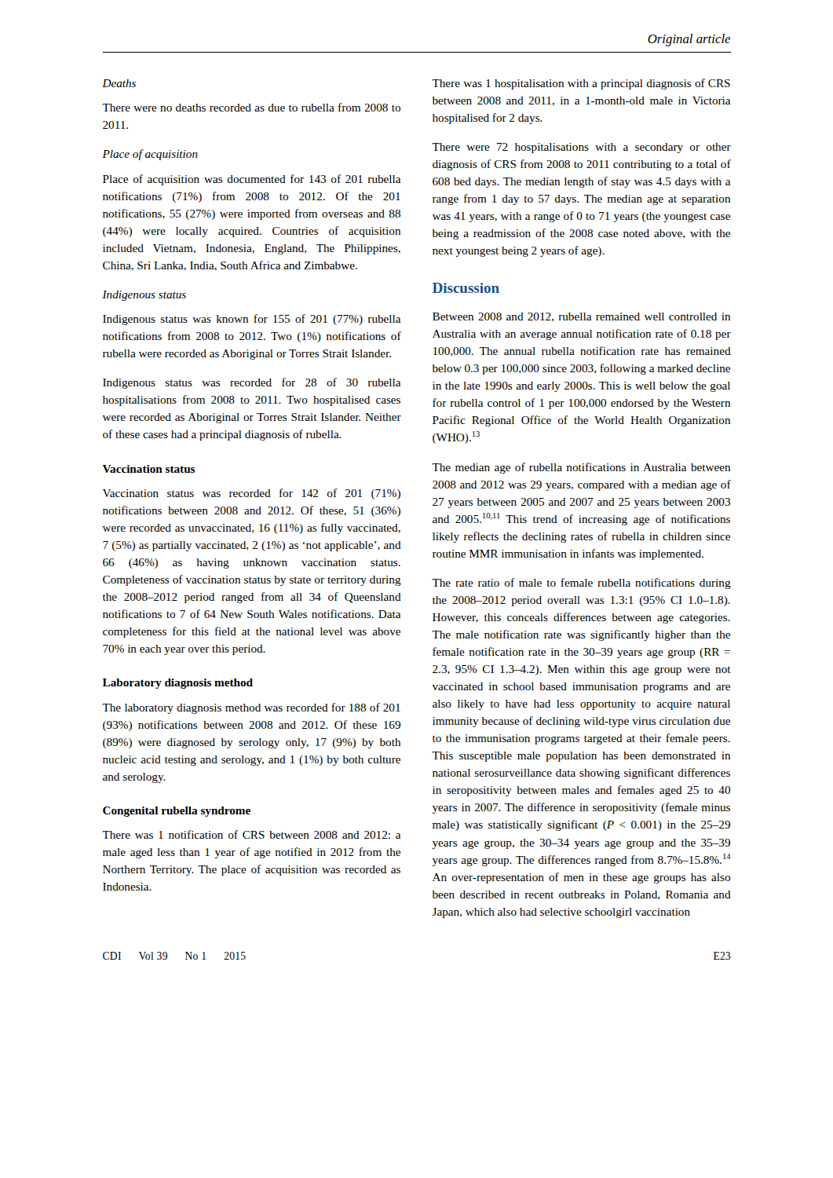Original article
Deaths
There were no deaths recorded as due to rubella from 2008 to 2011.
Place of acquisition
Place of acquisition was documented for 143 of 201 rubella notifications (71%) from 2008 to 2012. Of the 201 notifications, 55 (27%) were imported from overseas and 88 (44%) were locally acquired. Countries of acquisition included Vietnam, Indonesia, England, The Philippines, China, Sri Lanka, India, South Africa and Zimbabwe.
Indigenous status
Indigenous status was known for 155 of 201 (77%) rubella notifications from 2008 to 2012. Two (1%) notifications of rubella were recorded as Aboriginal or Torres Strait Islander.
Indigenous status was recorded for 28 of 30 rubella hospitalisations from 2008 to 2011. Two hospitalised cases were recorded as Aboriginal or Torres Strait Islander. Neither of these cases had a principal diagnosis of rubella.
Vaccination status
Vaccination status was recorded for 142 of 201 (71%) notifications between 2008 and 2012. Of these, 51 (36%) were recorded as unvaccinated, 16 (11%) as fully vaccinated, 7 (5%) as partially vaccinated, 2 (1%) as ‘not applicable’, and 66 (46%) as having unknown vaccination status. Completeness of vaccination status by state or territory during the 2008–2012 period ranged from all 34 of Queensland notifications to 7 of 64 New South Wales notifications. Data completeness for this field at the national level was above 70% in each year over this period.
Laboratory diagnosis method
The laboratory diagnosis method was recorded for 188 of 201 (93%) notifications between 2008 and 2012. Of these 169 (89%) were diagnosed by serology only, 17 (9%) by both nucleic acid testing and serology, and 1 (1%) by both culture and serology.
Congenital rubella syndrome
There was 1 notification of CRS between 2008 and 2012: a male aged less than 1 year of age notified in 2012 from the Northern Territory. The place of acquisition was recorded as Indonesia.
There was 1 hospitalisation with a principal diagnosis of CRS between 2008 and 2011, in a 1-month-old male in Victoria hospitalised for 2 days.
There were 72 hospitalisations with a secondary or other diagnosis of CRS from 2008 to 2011 contributing to a total of 608 bed days. The median length of stay was 4.5 days with a range from 1 day to 57 days. The median age at separation was 41 years, with a range of 0 to 71 years (the youngest case being a readmission of the 2008 case noted above, with the next youngest being 2 years of age).
Discussion
Between 2008 and 2012, rubella remained well controlled in Australia with an average annual notification rate of 0.18 per 100,000. The annual rubella notification rate has remained below 0.3 per 100,000 since 2003, following a marked decline in the late 1990s and early 2000s. This is well below the goal for rubella control of 1 per 100,000 endorsed by the Western Pacific Regional Office of the World Health Organization (WHO).13
The median age of rubella notifications in Australia between 2008 and 2012 was 29 years, compared with a median age of 27 years between 2005 and 2007 and 25 years between 2003 and 2005.10,11 This trend of increasing age of notifications likely reflects the declining rates of rubella in children since routine MMR immunisation in infants was implemented.
The rate ratio of male to female rubella notifications during the 2008–2012 period overall was 1.3:1 (95% CI 1.0–1.8). However, this conceals differences between age categories. The male notification rate was significantly higher than the female notification rate in the 30–39 years age group (RR = 2.3, 95% CI 1.3–4.2). Men within this age group were not vaccinated in school based immunisation programs and are also likely to have had less opportunity to acquire natural immunity because of declining wild-type virus circulation due to the immunisation programs targeted at their female peers. This susceptible male population has been demonstrated in national serosurveillance data showing significant differences in seropositivity between males and females aged 25 to 40 years in 2007. The difference in seropositivity (female minus male) was statistically significant (P < 0.001) in the 25–29 years age group, the 30–34 years age group and the 35–39 years age group. The differences ranged from 8.7%–15.8%.14 An over-representation of men in these age groups has also been described in recent outbreaks in Poland, Romania and Japan, which also had selective schoolgirl vaccination
CDI Vol 39 No 12015
E23